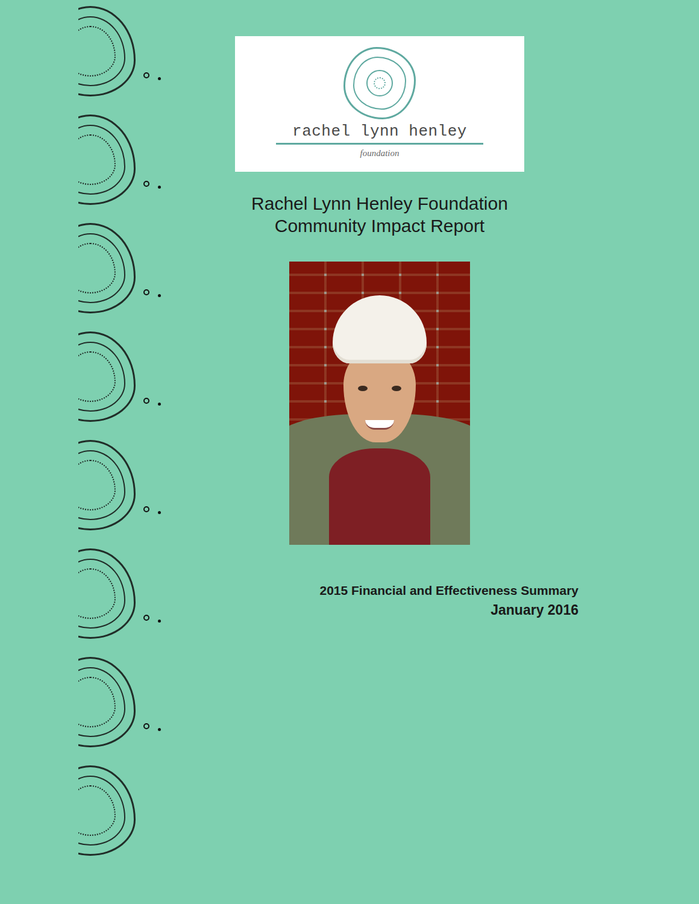rachel lynn henley
foundation
Rachel Lynn Henley Foundation
Community Impact Report
2015 Financial and Effectiveness Summary
January 2016